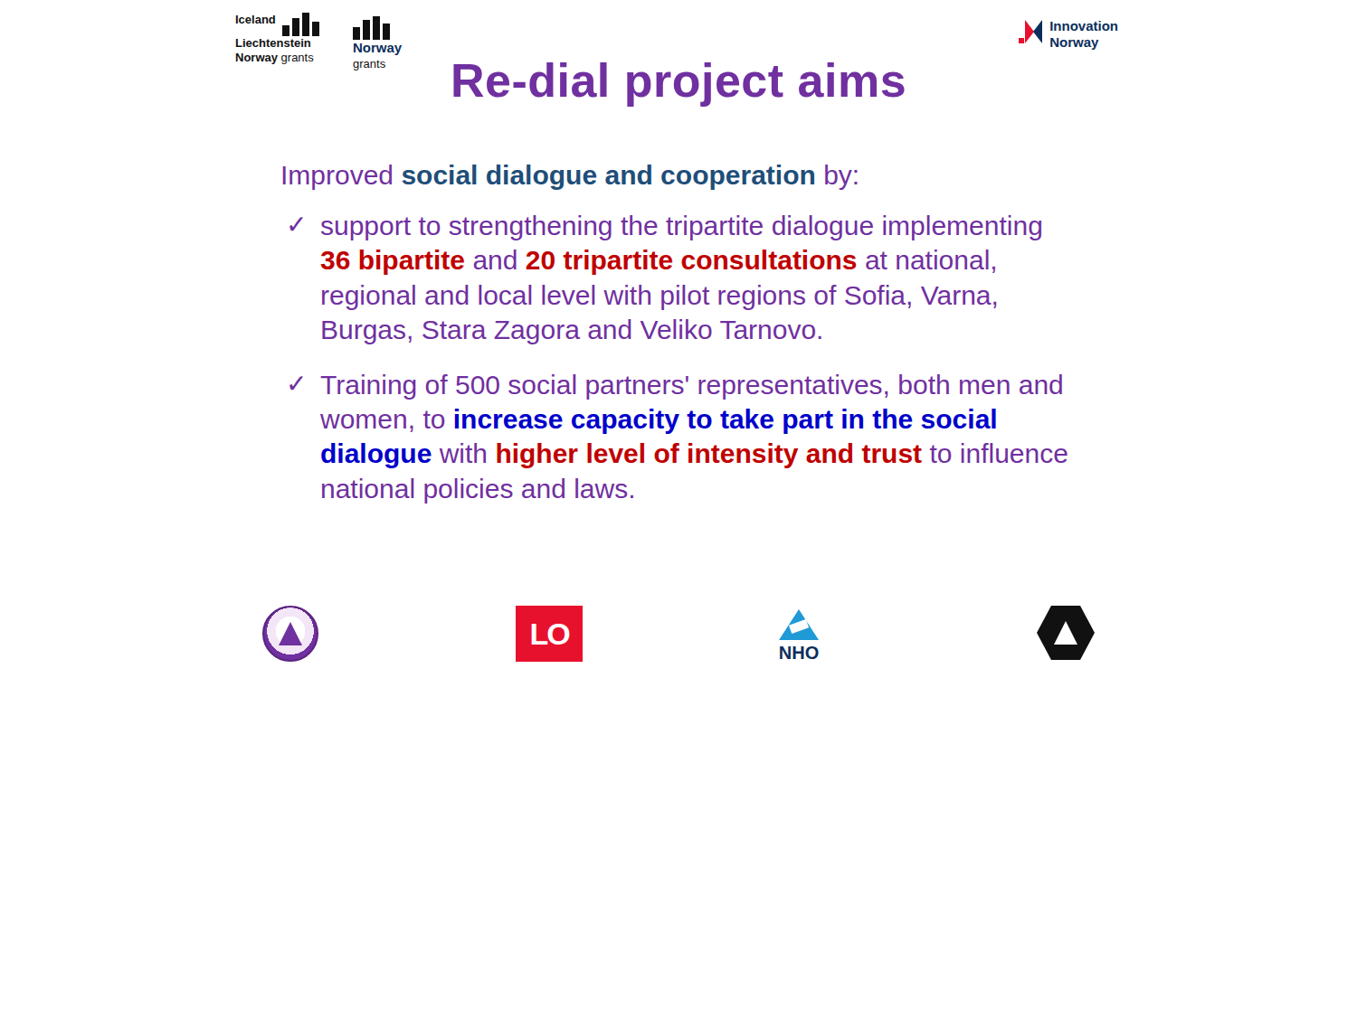Iceland
Liechtenstein
Norway grants
Norway
grants
Innovation
Norway
Re-dial project aims
Improved social dialogue and cooperation by:
support to strengthening the tripartite dialogue implementing 36 bipartite and 20 tripartite consultations at national, regional and local level with pilot regions of Sofia, Varna, Burgas, Stara Zagora and Veliko Tarnovo.
Training of 500 social partners' representatives, both men and women, to increase capacity to take part in the social dialogue with higher level of intensity and trust to influence national policies and laws.
LO
NHO